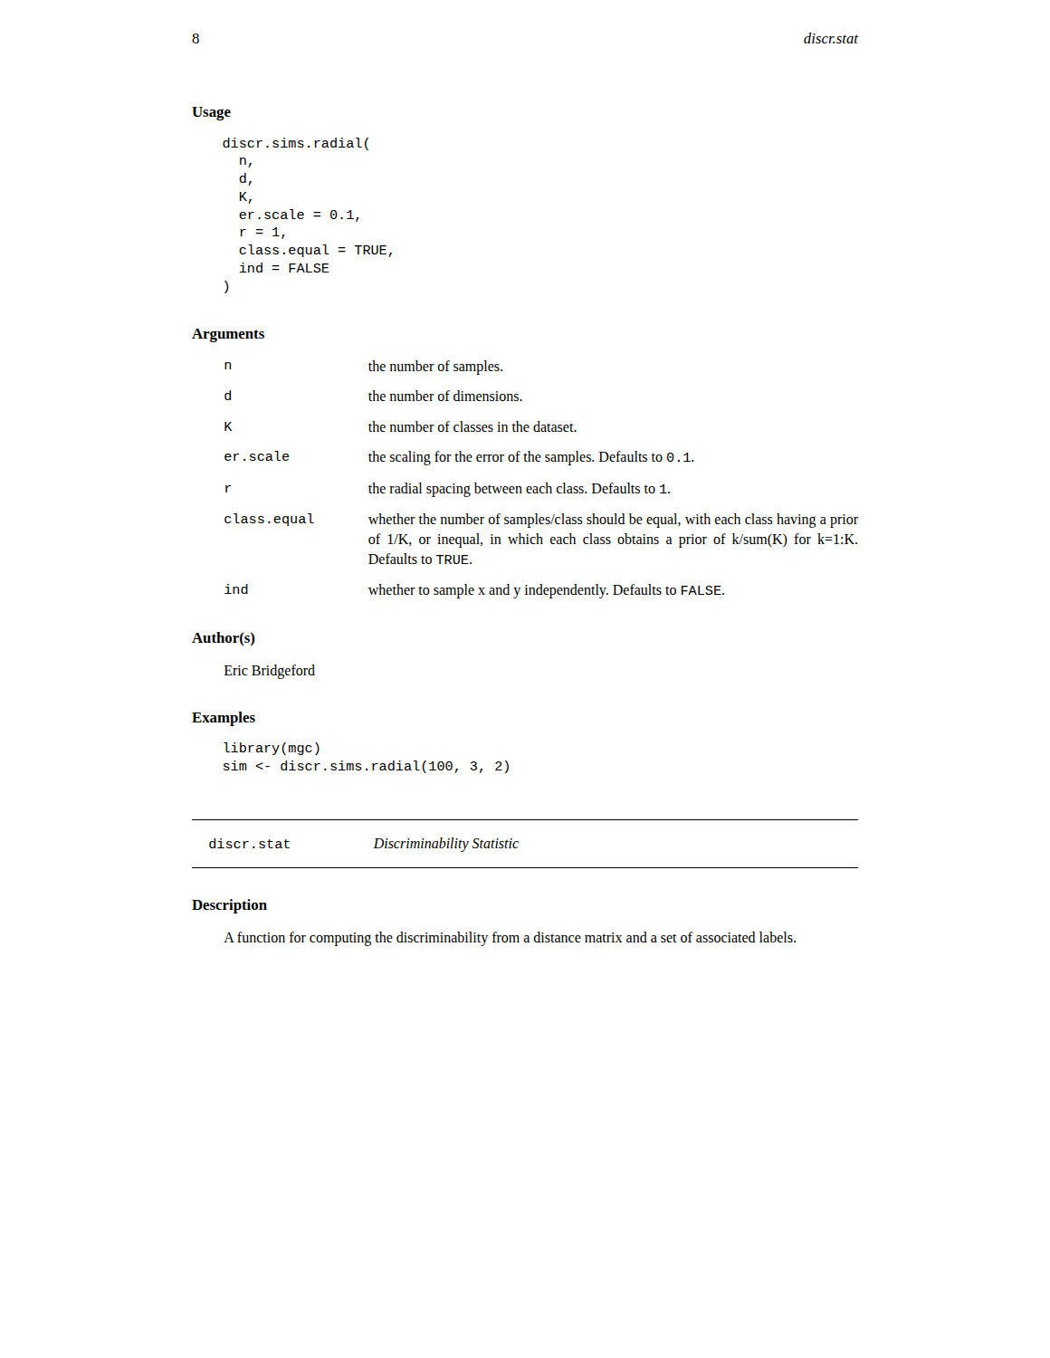8 discr.stat
Usage
discr.sims.radial(
  n,
  d,
  K,
  er.scale = 0.1,
  r = 1,
  class.equal = TRUE,
  ind = FALSE
)
Arguments
n
the number of samples.
d
the number of dimensions.
K
the number of classes in the dataset.
er.scale
the scaling for the error of the samples. Defaults to 0.1.
r
the radial spacing between each class. Defaults to 1.
class.equal
whether the number of samples/class should be equal, with each class having a prior of 1/K, or inequal, in which each class obtains a prior of k/sum(K) for k=1:K. Defaults to TRUE.
ind
whether to sample x and y independently. Defaults to FALSE.
Author(s)
Eric Bridgeford
Examples
library(mgc)
sim <- discr.sims.radial(100, 3, 2)
discr.stat Discriminability Statistic
Description
A function for computing the discriminability from a distance matrix and a set of associated labels.